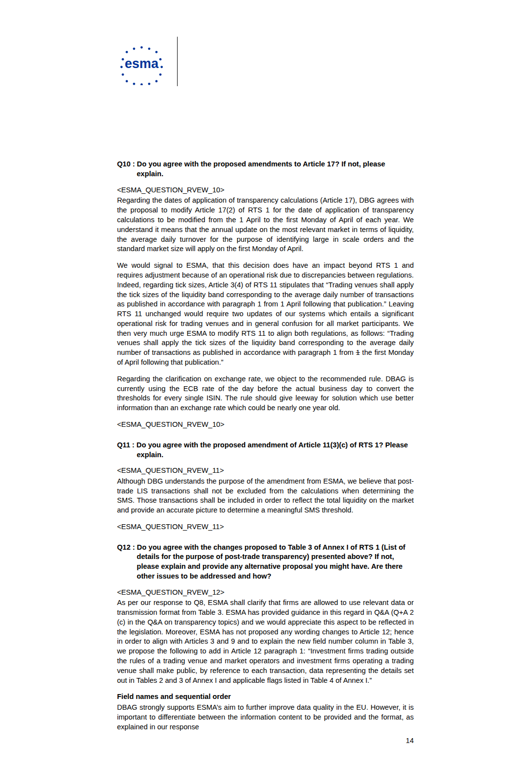Q10 : Do you agree with the proposed amendments to Article 17? If not, please explain.
<ESMA_QUESTION_RVEW_10>
Regarding the dates of application of transparency calculations (Article 17), DBG agrees with the proposal to modify Article 17(2) of RTS 1 for the date of application of transparency calculations to be modified from the 1 April to the first Monday of April of each year. We understand it means that the annual update on the most relevant market in terms of liquidity, the average daily turnover for the purpose of identifying large in scale orders and the standard market size will apply on the first Monday of April.
We would signal to ESMA, that this decision does have an impact beyond RTS 1 and requires adjustment because of an operational risk due to discrepancies between regulations. Indeed, regarding tick sizes, Article 3(4) of RTS 11 stipulates that “Trading venues shall apply the tick sizes of the liquidity band corresponding to the average daily number of transactions as published in accordance with paragraph 1 from 1 April following that publication.” Leaving RTS 11 unchanged would require two updates of our systems which entails a significant operational risk for trading venues and in general confusion for all market participants. We then very much urge ESMA to modify RTS 11 to align both regulations, as follows: “Trading venues shall apply the tick sizes of the liquidity band corresponding to the average daily number of transactions as published in accordance with paragraph 1 from 1 the first Monday of April following that publication.”
Regarding the clarification on exchange rate, we object to the recommended rule. DBAG is currently using the ECB rate of the day before the actual business day to convert the thresholds for every single ISIN. The rule should give leeway for solution which use better information than an exchange rate which could be nearly one year old.
<ESMA_QUESTION_RVEW_10>
Q11 : Do you agree with the proposed amendment of Article 11(3)(c) of RTS 1? Please explain.
<ESMA_QUESTION_RVEW_11>
Although DBG understands the purpose of the amendment from ESMA, we believe that post-trade LIS transactions shall not be excluded from the calculations when determining the SMS. Those transactions shall be included in order to reflect the total liquidity on the market and provide an accurate picture to determine a meaningful SMS threshold.
<ESMA_QUESTION_RVEW_11>
Q12 : Do you agree with the changes proposed to Table 3 of Annex I of RTS 1 (List of details for the purpose of post-trade transparency) presented above? If not, please explain and provide any alternative proposal you might have. Are there other issues to be addressed and how?
<ESMA_QUESTION_RVEW_12>
As per our response to Q8, ESMA shall clarify that firms are allowed to use relevant data or transmission format from Table 3. ESMA has provided guidance in this regard in Q&A (Q+A 2 (c) in the Q&A on transparency topics) and we would appreciate this aspect to be reflected in the legislation. Moreover, ESMA has not proposed any wording changes to Article 12; hence in order to align with Articles 3 and 9 and to explain the new field number column in Table 3, we propose the following to add in Article 12 paragraph 1: “Investment firms trading outside the rules of a trading venue and market operators and investment firms operating a trading venue shall make public, by reference to each transaction, data representing the details set out in Tables 2 and 3 of Annex I and applicable flags listed in Table 4 of Annex I.”
Field names and sequential order
DBAG strongly supports ESMA’s aim to further improve data quality in the EU. However, it is important to differentiate between the information content to be provided and the format, as explained in our response
14